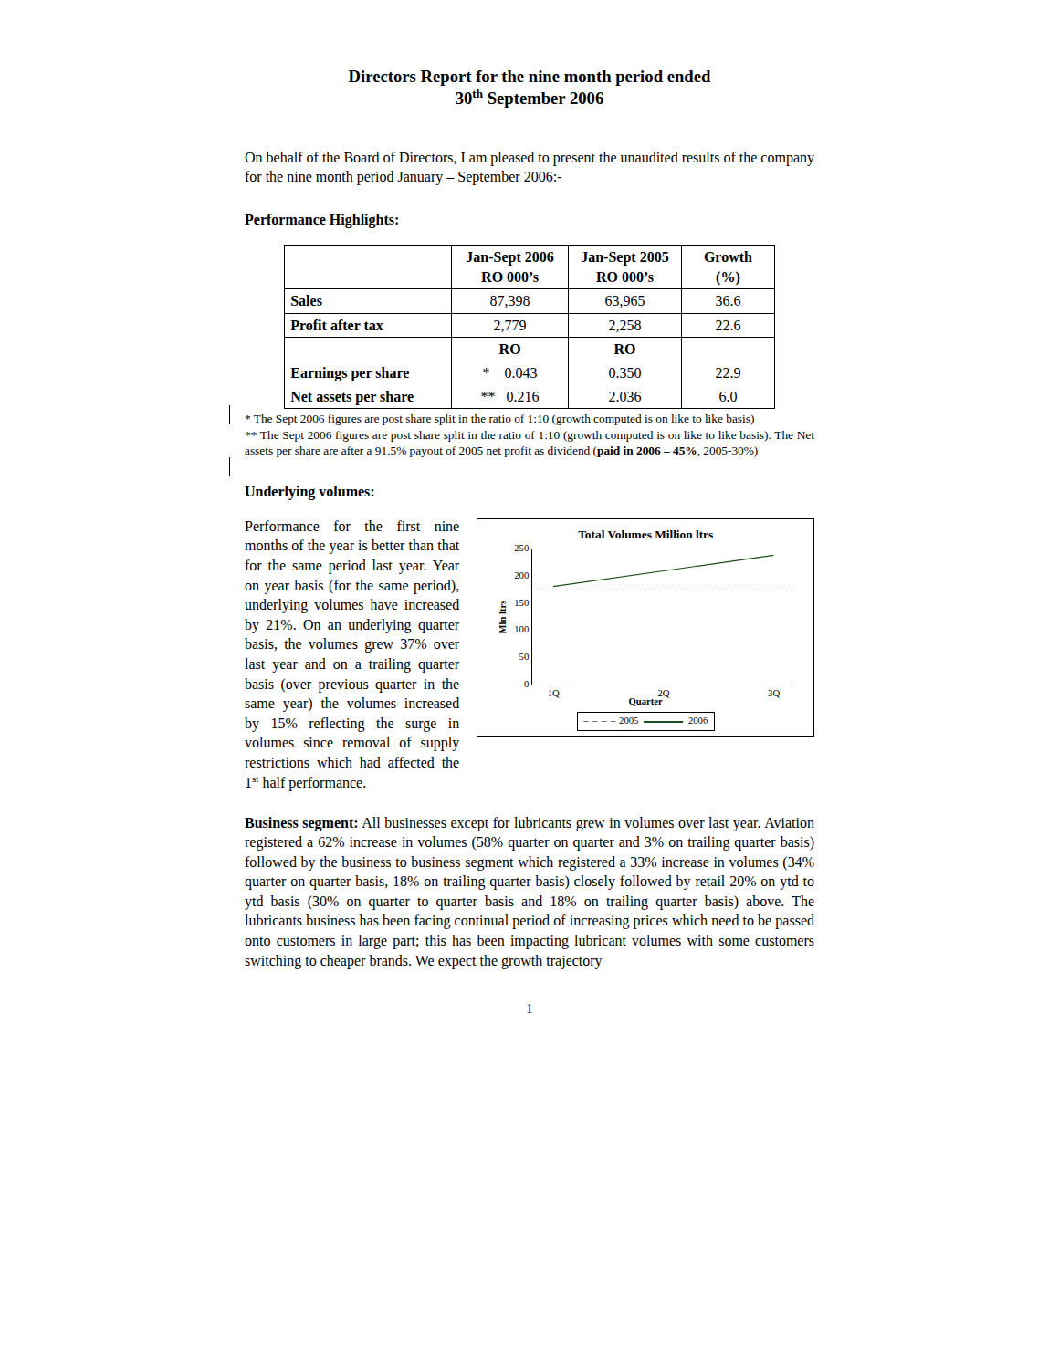Directors Report for the nine month period ended
30th September 2006
On behalf of the Board of Directors, I am pleased to present the unaudited results of the company for the nine month period January – September 2006:-
Performance Highlights:
| | Jan-Sept 2006 RO 000’s | Jan-Sept 2005 RO 000’s | Growth (%) |
| --- | --- | --- | --- |
| Sales | 87,398 | 63,965 | 36.6 |
| Profit after tax | 2,779 | 2,258 | 22.6 |
| | RO | RO | |
| Earnings per share | * 0.043 | 0.350 | 22.9 |
| Net assets per share | ** 0.216 | 2.036 | 6.0 |
* The Sept 2006 figures are post share split in the ratio of 1:10 (growth computed is on like to like basis)
** The Sept 2006 figures are post share split in the ratio of 1:10 (growth computed is on like to like basis). The Net assets per share are after a 91.5% payout of 2005 net profit as dividend (paid in 2006 – 45%, 2005-30%)
Underlying volumes:
Total Volumes Million ltrs
Mln ltrs 250 200 150 100 50 0
1Q 2Q 3Q
Quarter
– – – – 2005 2006
Performance for the first nine months of the year is better than that for the same period last year. Year on year basis (for the same period), underlying volumes have increased by 21%. On an underlying quarter basis, the volumes grew 37% over last year and on a trailing quarter basis (over previous quarter in the same year) the volumes increased by 15% reflecting the surge in volumes since removal of supply restrictions which had affected the 1st half performance.
Business segment: All businesses except for lubricants grew in volumes over last year. Aviation registered a 62% increase in volumes (58% quarter on quarter and 3% on trailing quarter basis) followed by the business to business segment which registered a 33% increase in volumes (34% quarter on quarter basis, 18% on trailing quarter basis) closely followed by retail 20% on ytd to ytd basis (30% on quarter to quarter basis and 18% on trailing quarter basis) above. The lubricants business has been facing continual period of increasing prices which need to be passed onto customers in large part; this has been impacting lubricant volumes with some customers switching to cheaper brands. We expect the growth trajectory
1